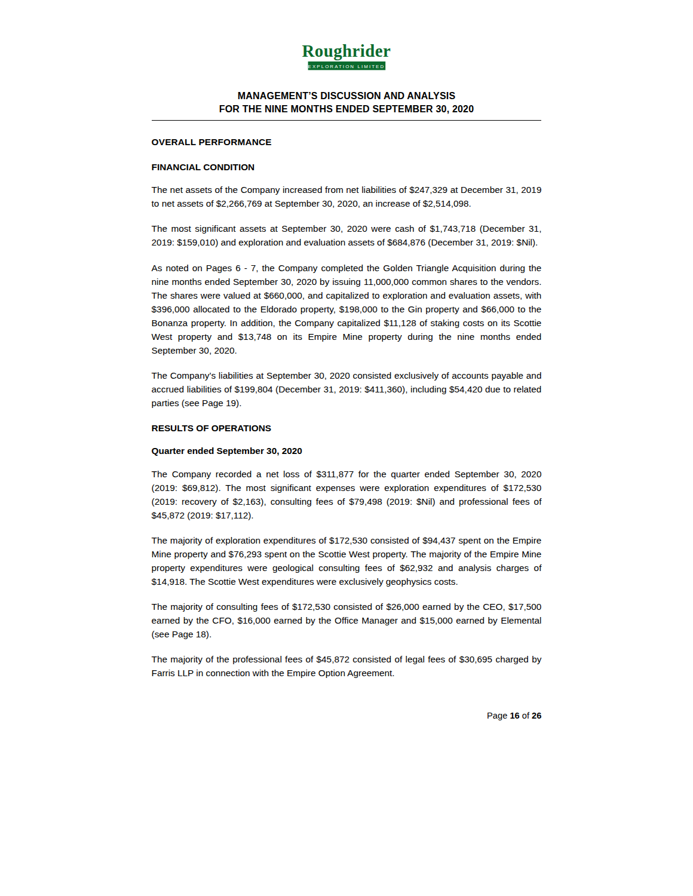Roughrider EXPLORATION LIMITED
MANAGEMENT’S DISCUSSION AND ANALYSIS
FOR THE NINE MONTHS ENDED SEPTEMBER 30, 2020
OVERALL PERFORMANCE
FINANCIAL CONDITION
The net assets of the Company increased from net liabilities of $247,329 at December 31, 2019 to net assets of $2,266,769 at September 30, 2020, an increase of $2,514,098.
The most significant assets at September 30, 2020 were cash of $1,743,718 (December 31, 2019: $159,010) and exploration and evaluation assets of $684,876 (December 31, 2019: $Nil).
As noted on Pages 6 - 7, the Company completed the Golden Triangle Acquisition during the nine months ended September 30, 2020 by issuing 11,000,000 common shares to the vendors. The shares were valued at $660,000, and capitalized to exploration and evaluation assets, with $396,000 allocated to the Eldorado property, $198,000 to the Gin property and $66,000 to the Bonanza property. In addition, the Company capitalized $11,128 of staking costs on its Scottie West property and $13,748 on its Empire Mine property during the nine months ended September 30, 2020.
The Company’s liabilities at September 30, 2020 consisted exclusively of accounts payable and accrued liabilities of $199,804 (December 31, 2019: $411,360), including $54,420 due to related parties (see Page 19).
RESULTS OF OPERATIONS
Quarter ended September 30, 2020
The Company recorded a net loss of $311,877 for the quarter ended September 30, 2020 (2019: $69,812). The most significant expenses were exploration expenditures of $172,530 (2019: recovery of $2,163), consulting fees of $79,498 (2019: $Nil) and professional fees of $45,872 (2019: $17,112).
The majority of exploration expenditures of $172,530 consisted of $94,437 spent on the Empire Mine property and $76,293 spent on the Scottie West property. The majority of the Empire Mine property expenditures were geological consulting fees of $62,932 and analysis charges of $14,918. The Scottie West expenditures were exclusively geophysics costs.
The majority of consulting fees of $172,530 consisted of $26,000 earned by the CEO, $17,500 earned by the CFO, $16,000 earned by the Office Manager and $15,000 earned by Elemental (see Page 18).
The majority of the professional fees of $45,872 consisted of legal fees of $30,695 charged by Farris LLP in connection with the Empire Option Agreement.
Page 16 of 26